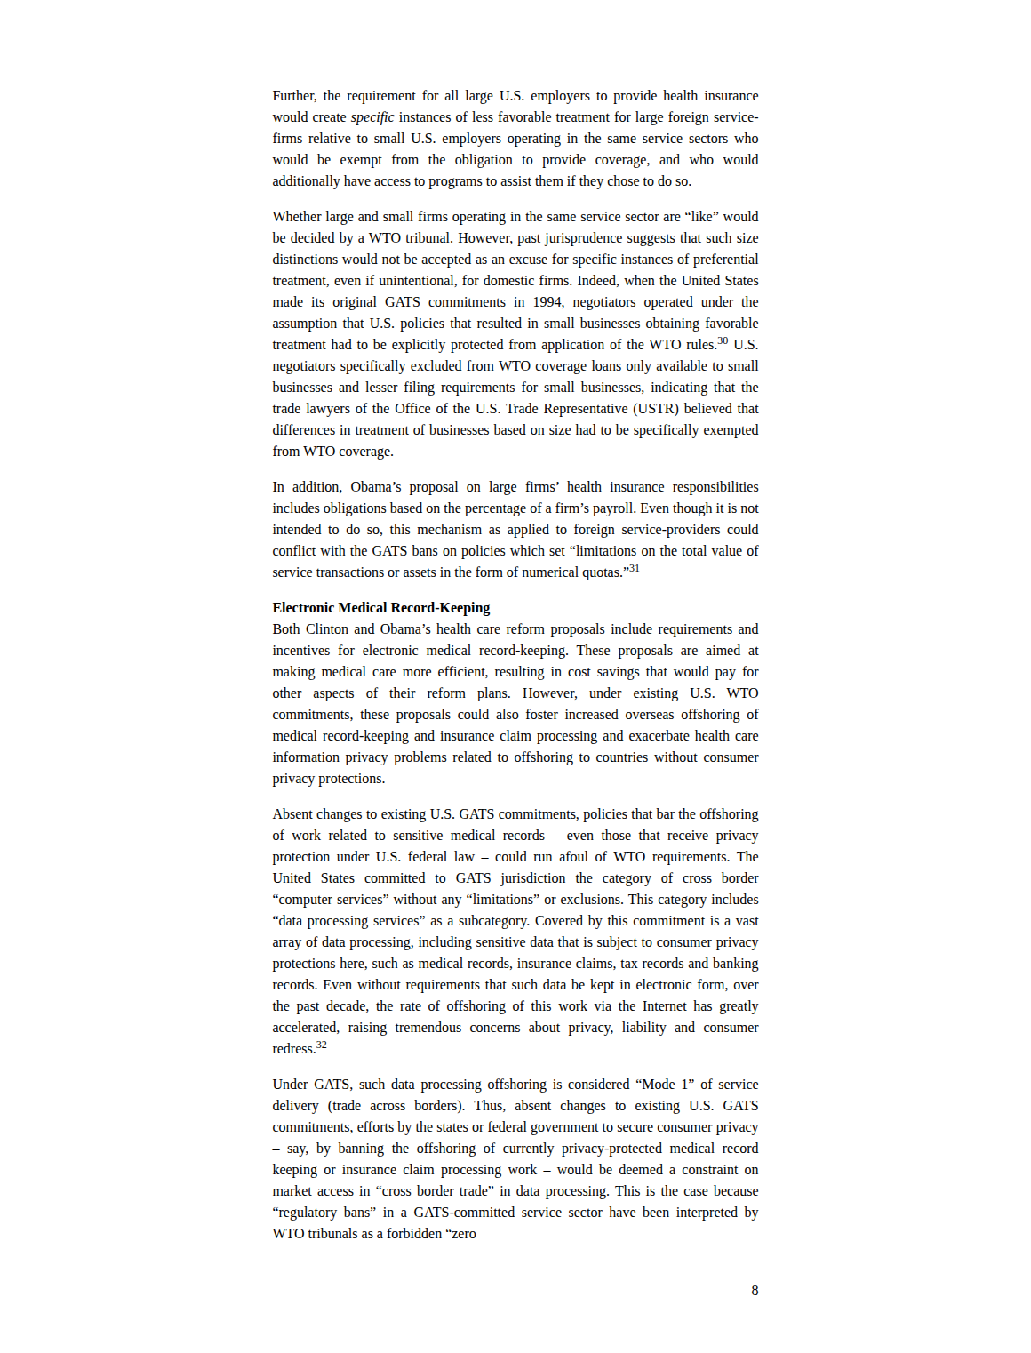Further, the requirement for all large U.S. employers to provide health insurance would create specific instances of less favorable treatment for large foreign service-firms relative to small U.S. employers operating in the same service sectors who would be exempt from the obligation to provide coverage, and who would additionally have access to programs to assist them if they chose to do so.
Whether large and small firms operating in the same service sector are “like” would be decided by a WTO tribunal. However, past jurisprudence suggests that such size distinctions would not be accepted as an excuse for specific instances of preferential treatment, even if unintentional, for domestic firms. Indeed, when the United States made its original GATS commitments in 1994, negotiators operated under the assumption that U.S. policies that resulted in small businesses obtaining favorable treatment had to be explicitly protected from application of the WTO rules.30 U.S. negotiators specifically excluded from WTO coverage loans only available to small businesses and lesser filing requirements for small businesses, indicating that the trade lawyers of the Office of the U.S. Trade Representative (USTR) believed that differences in treatment of businesses based on size had to be specifically exempted from WTO coverage.
In addition, Obama’s proposal on large firms’ health insurance responsibilities includes obligations based on the percentage of a firm’s payroll. Even though it is not intended to do so, this mechanism as applied to foreign service-providers could conflict with the GATS bans on policies which set “limitations on the total value of service transactions or assets in the form of numerical quotas.”31
Electronic Medical Record-Keeping
Both Clinton and Obama’s health care reform proposals include requirements and incentives for electronic medical record-keeping. These proposals are aimed at making medical care more efficient, resulting in cost savings that would pay for other aspects of their reform plans. However, under existing U.S. WTO commitments, these proposals could also foster increased overseas offshoring of medical record-keeping and insurance claim processing and exacerbate health care information privacy problems related to offshoring to countries without consumer privacy protections.
Absent changes to existing U.S. GATS commitments, policies that bar the offshoring of work related to sensitive medical records – even those that receive privacy protection under U.S. federal law – could run afoul of WTO requirements. The United States committed to GATS jurisdiction the category of cross border “computer services” without any “limitations” or exclusions. This category includes “data processing services” as a subcategory. Covered by this commitment is a vast array of data processing, including sensitive data that is subject to consumer privacy protections here, such as medical records, insurance claims, tax records and banking records. Even without requirements that such data be kept in electronic form, over the past decade, the rate of offshoring of this work via the Internet has greatly accelerated, raising tremendous concerns about privacy, liability and consumer redress.32
Under GATS, such data processing offshoring is considered “Mode 1” of service delivery (trade across borders). Thus, absent changes to existing U.S. GATS commitments, efforts by the states or federal government to secure consumer privacy – say, by banning the offshoring of currently privacy-protected medical record keeping or insurance claim processing work – would be deemed a constraint on market access in “cross border trade” in data processing. This is the case because “regulatory bans” in a GATS-committed service sector have been interpreted by WTO tribunals as a forbidden “zero
8